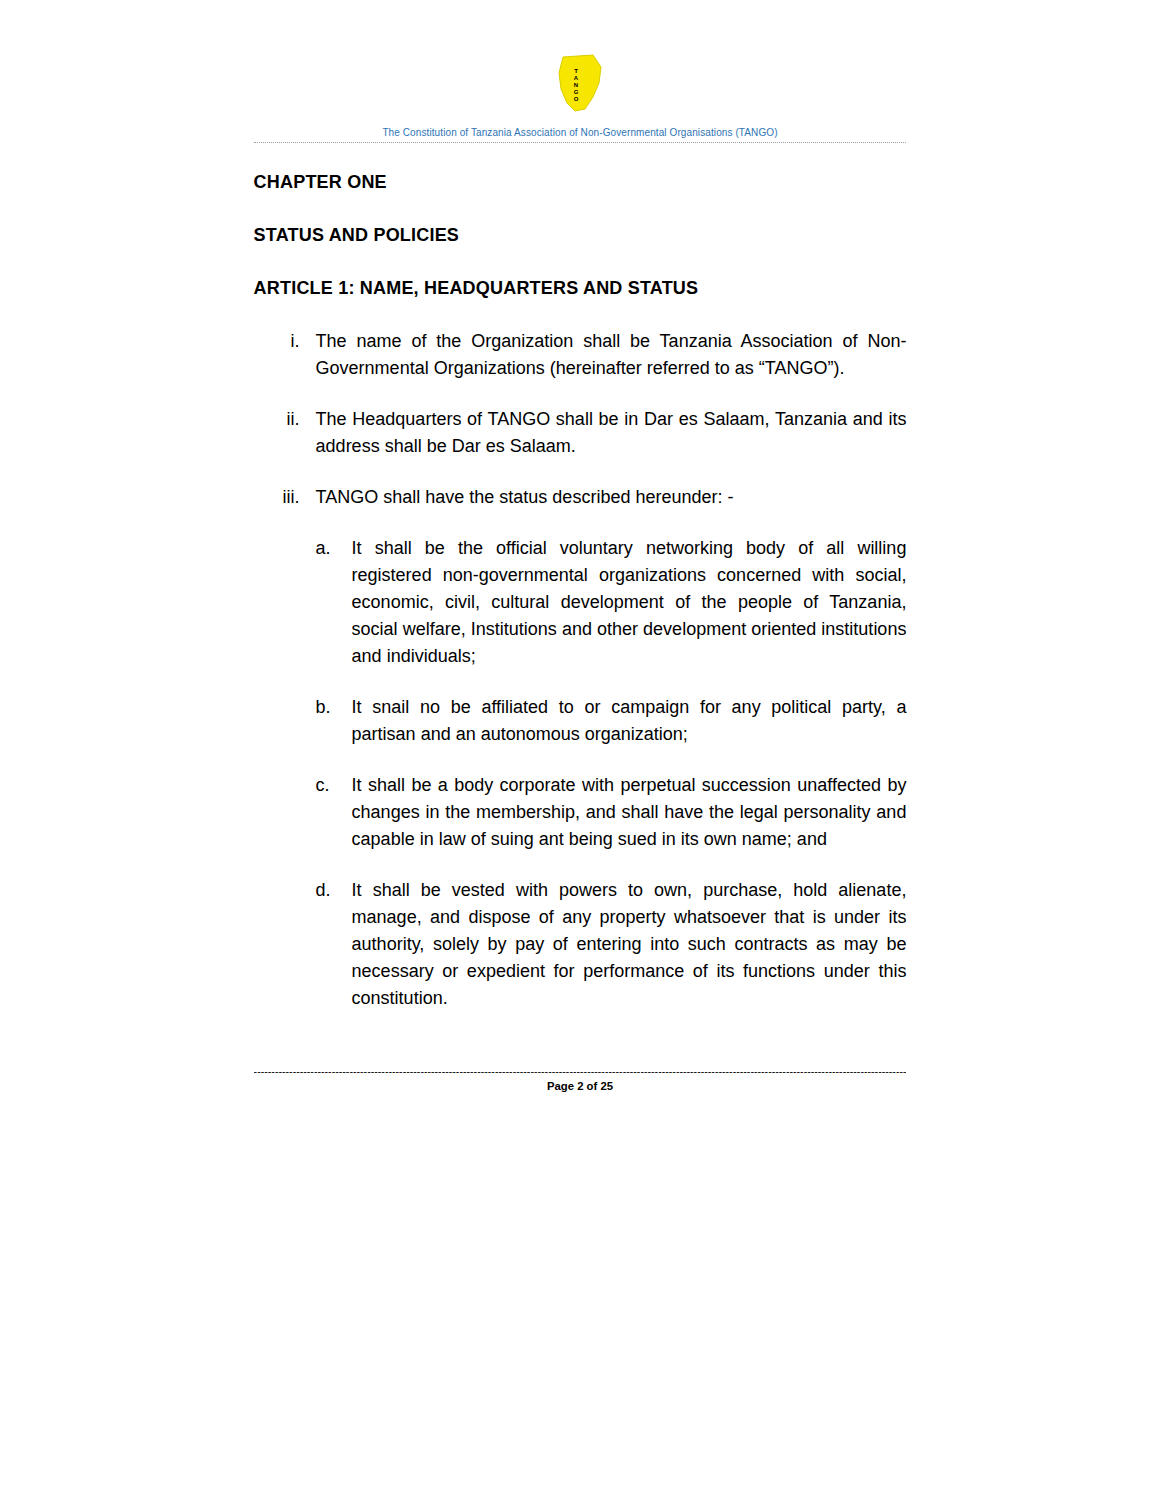T A N G O
The Constitution of Tanzania Association of Non-Governmental Organisations (TANGO)
CHAPTER ONE
STATUS AND POLICIES
ARTICLE 1: NAME, HEADQUARTERS AND STATUS
i. The name of the Organization shall be Tanzania Association of Non- Governmental Organizations (hereinafter referred to as “TANGO”).
ii. The Headquarters of TANGO shall be in Dar es Salaam, Tanzania and its address shall be Dar es Salaam.
iii. TANGO shall have the status described hereunder: -
a. It shall be the official voluntary networking body of all willing registered non-governmental organizations concerned with social, economic, civil, cultural development of the people of Tanzania, social welfare, Institutions and other development oriented institutions and individuals;
b. It snail no be affiliated to or campaign for any political party, a partisan and an autonomous organization;
c. It shall be a body corporate with perpetual succession unaffected by changes in the membership, and shall have the legal personality and capable in law of suing ant being sued in its own name; and
d. It shall be vested with powers to own, purchase, hold alienate, manage, and dispose of any property whatsoever that is under its authority, solely by pay of entering into such contracts as may be necessary or expedient for performance of its functions under this constitution.
-----------------------------------------------------------------------------------------------------------------------------------------------------------------------------------------
Page 2 of 25